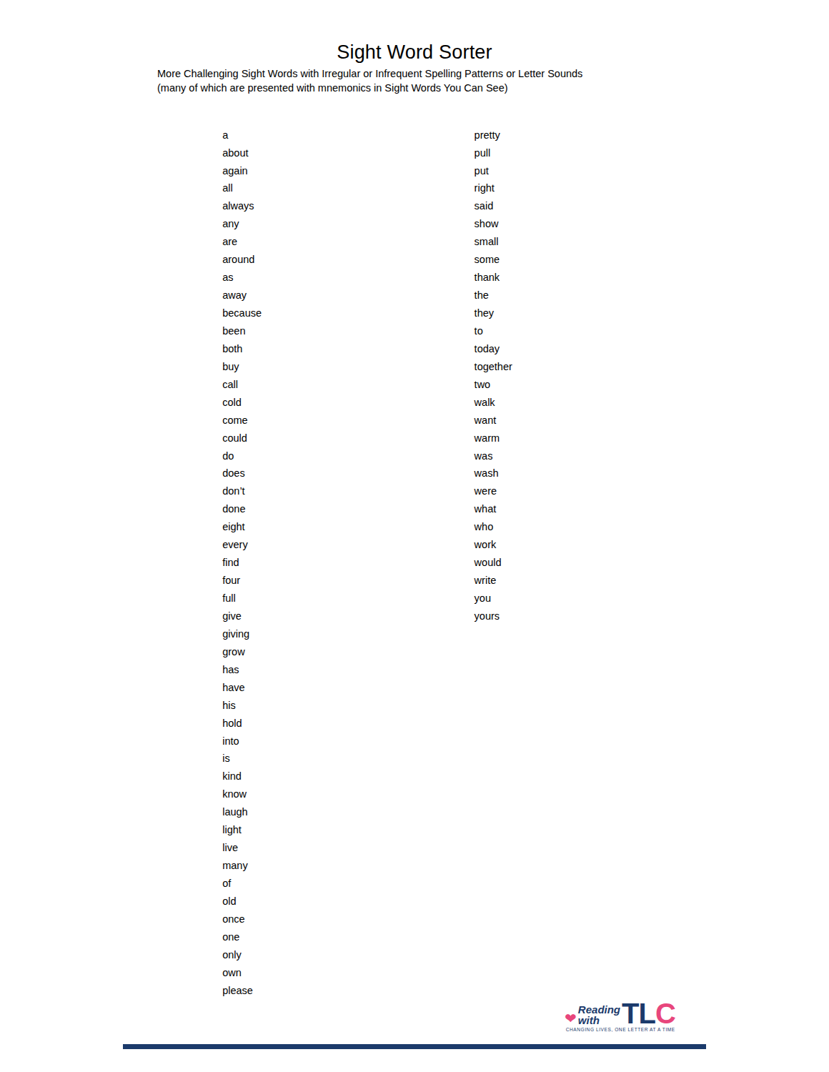Sight Word Sorter
More Challenging Sight Words with Irregular or Infrequent Spelling Patterns or Letter Sounds
(many of which are presented with mnemonics in Sight Words You Can See)
a
about
again
all
always
any
are
around
as
away
because
been
both
buy
call
cold
come
could
do
does
don’t
done
eight
every
find
four
full
give
giving
grow
has
have
his
hold
into
is
kind
know
laugh
light
live
many
of
old
once
one
only
own
please
pretty
pull
put
right
said
show
small
some
thank
the
they
to
today
together
two
walk
want
warm
was
wash
were
what
who
work
would
write
you
yours
❤ Reading with TLC
CHANGING LIVES, ONE LETTER AT A TIME